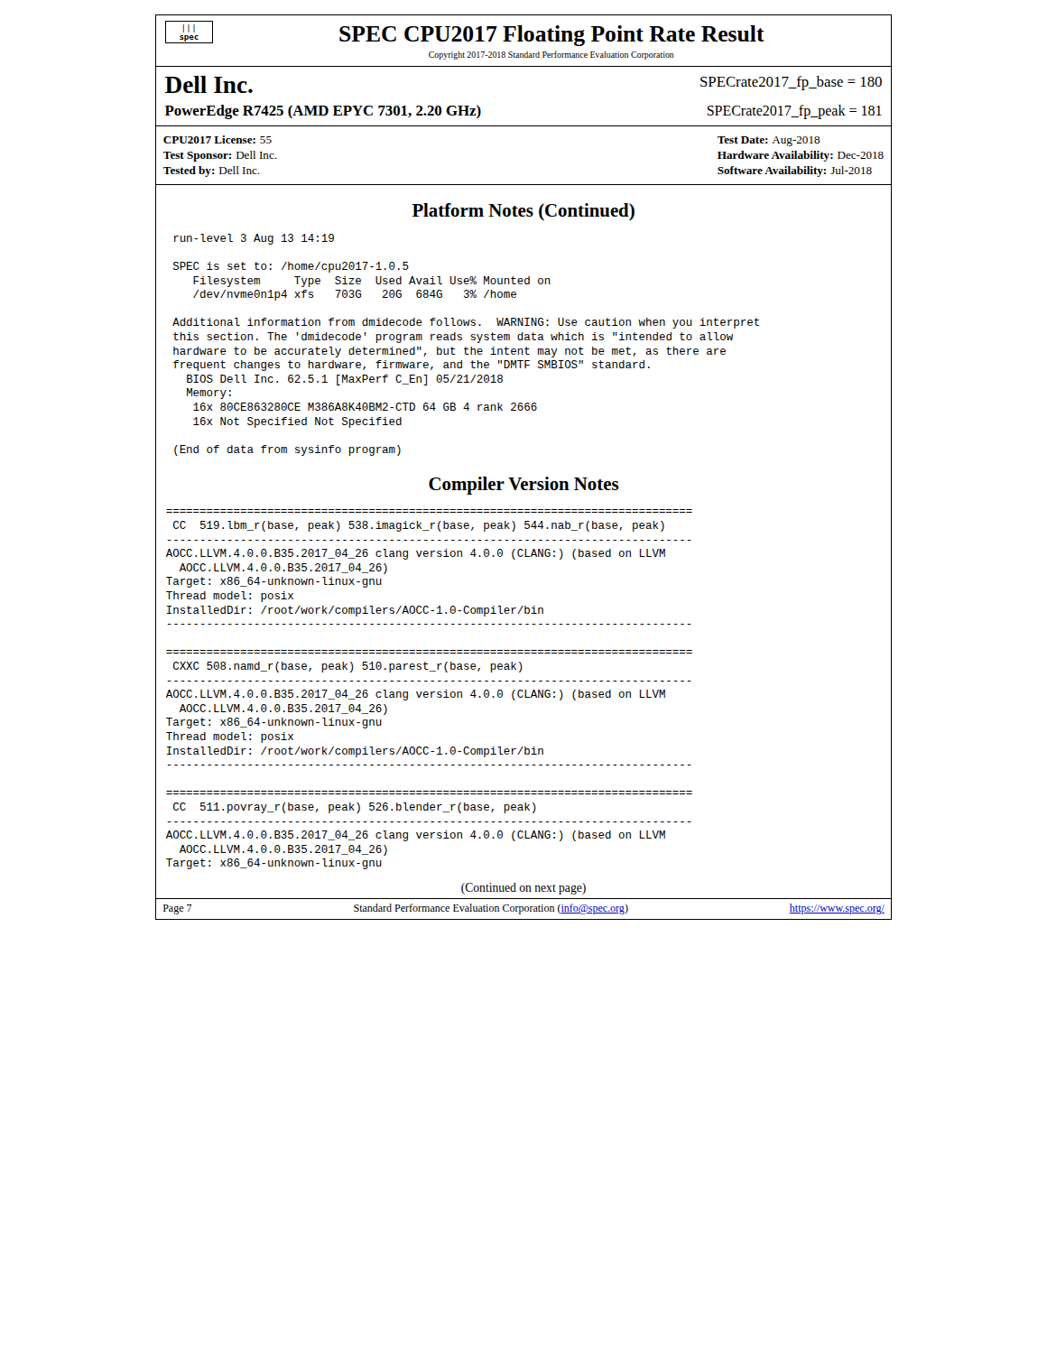|||
spec
SPEC CPU2017 Floating Point Rate Result
Copyright 2017-2018 Standard Performance Evaluation Corporation
Dell Inc.
SPECrate2017_fp_base = 180
PowerEdge R7425 (AMD EPYC 7301, 2.20 GHz) SPECrate2017_fp_peak = 181
CPU2017 License:
55
Test Sponsor:
Dell Inc.
Tested by:
Dell Inc.
Test Date:
Aug-2018
Hardware Availability:
Dec-2018
Software Availability:
Jul-2018
Platform Notes (Continued)
 run-level 3 Aug 13 14:19

 SPEC is set to: /home/cpu2017-1.0.5
    Filesystem     Type  Size  Used Avail Use% Mounted on
    /dev/nvme0n1p4 xfs   703G   20G  684G   3% /home

 Additional information from dmidecode follows.  WARNING: Use caution when you interpret
 this section. The 'dmidecode' program reads system data which is "intended to allow
 hardware to be accurately determined", but the intent may not be met, as there are
 frequent changes to hardware, firmware, and the "DMTF SMBIOS" standard.
   BIOS Dell Inc. 62.5.1 [MaxPerf C_En] 05/21/2018
   Memory:
    16x 80CE863280CE M386A8K40BM2-CTD 64 GB 4 rank 2666
    16x Not Specified Not Specified

 (End of data from sysinfo program)
Compiler Version Notes
==============================================================================
 CC  519.lbm_r(base, peak) 538.imagick_r(base, peak) 544.nab_r(base, peak)
------------------------------------------------------------------------------
AOCC.LLVM.4.0.0.B35.2017_04_26 clang version 4.0.0 (CLANG:) (based on LLVM
  AOCC.LLVM.4.0.0.B35.2017_04_26)
Target: x86_64-unknown-linux-gnu
Thread model: posix
InstalledDir: /root/work/compilers/AOCC-1.0-Compiler/bin
------------------------------------------------------------------------------

==============================================================================
 CXXC 508.namd_r(base, peak) 510.parest_r(base, peak)
------------------------------------------------------------------------------
AOCC.LLVM.4.0.0.B35.2017_04_26 clang version 4.0.0 (CLANG:) (based on LLVM
  AOCC.LLVM.4.0.0.B35.2017_04_26)
Target: x86_64-unknown-linux-gnu
Thread model: posix
InstalledDir: /root/work/compilers/AOCC-1.0-Compiler/bin
------------------------------------------------------------------------------

==============================================================================
 CC  511.povray_r(base, peak) 526.blender_r(base, peak)
------------------------------------------------------------------------------
AOCC.LLVM.4.0.0.B35.2017_04_26 clang version 4.0.0 (CLANG:) (based on LLVM
  AOCC.LLVM.4.0.0.B35.2017_04_26)
Target: x86_64-unknown-linux-gnu
(Continued on next page)
Page 7 Standard Performance Evaluation Corporation (info@spec.org) https://www.spec.org/